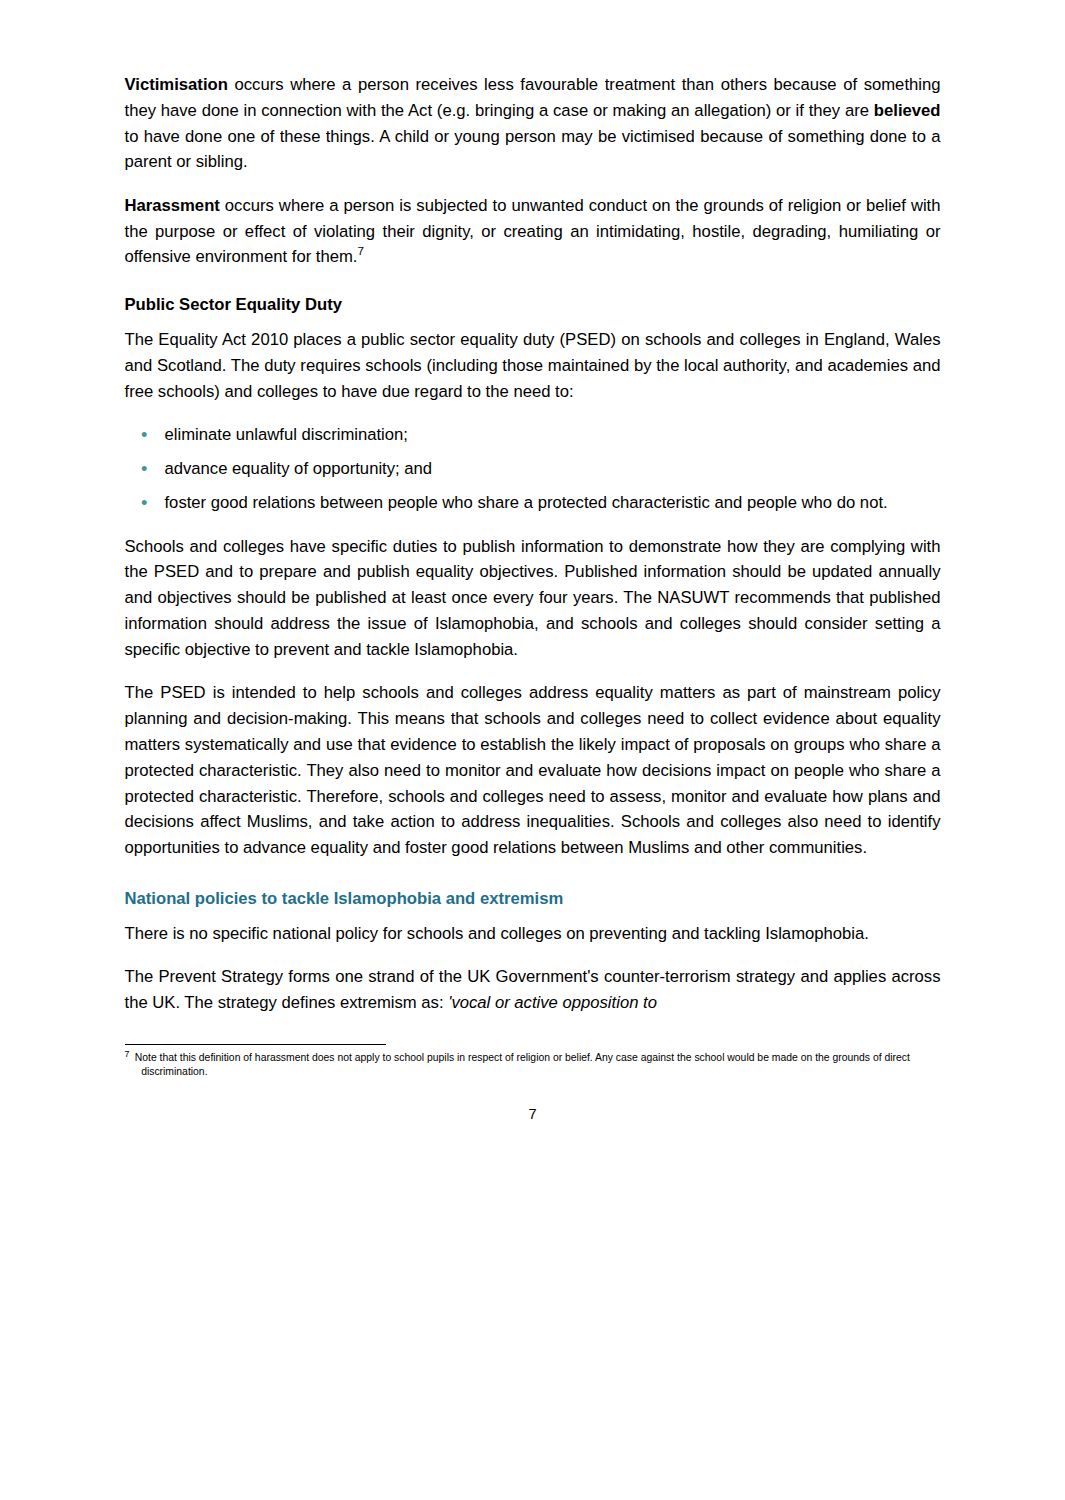Victimisation occurs where a person receives less favourable treatment than others because of something they have done in connection with the Act (e.g. bringing a case or making an allegation) or if they are believed to have done one of these things. A child or young person may be victimised because of something done to a parent or sibling.
Harassment occurs where a person is subjected to unwanted conduct on the grounds of religion or belief with the purpose or effect of violating their dignity, or creating an intimidating, hostile, degrading, humiliating or offensive environment for them.7
Public Sector Equality Duty
The Equality Act 2010 places a public sector equality duty (PSED) on schools and colleges in England, Wales and Scotland. The duty requires schools (including those maintained by the local authority, and academies and free schools) and colleges to have due regard to the need to:
eliminate unlawful discrimination;
advance equality of opportunity; and
foster good relations between people who share a protected characteristic and people who do not.
Schools and colleges have specific duties to publish information to demonstrate how they are complying with the PSED and to prepare and publish equality objectives. Published information should be updated annually and objectives should be published at least once every four years. The NASUWT recommends that published information should address the issue of Islamophobia, and schools and colleges should consider setting a specific objective to prevent and tackle Islamophobia.
The PSED is intended to help schools and colleges address equality matters as part of mainstream policy planning and decision-making. This means that schools and colleges need to collect evidence about equality matters systematically and use that evidence to establish the likely impact of proposals on groups who share a protected characteristic. They also need to monitor and evaluate how decisions impact on people who share a protected characteristic. Therefore, schools and colleges need to assess, monitor and evaluate how plans and decisions affect Muslims, and take action to address inequalities. Schools and colleges also need to identify opportunities to advance equality and foster good relations between Muslims and other communities.
National policies to tackle Islamophobia and extremism
There is no specific national policy for schools and colleges on preventing and tackling Islamophobia.
The Prevent Strategy forms one strand of the UK Government's counter-terrorism strategy and applies across the UK. The strategy defines extremism as: 'vocal or active opposition to
7Note that this definition of harassment does not apply to school pupils in respect of religion or belief. Any case against the school would be made on the grounds of direct discrimination.
7